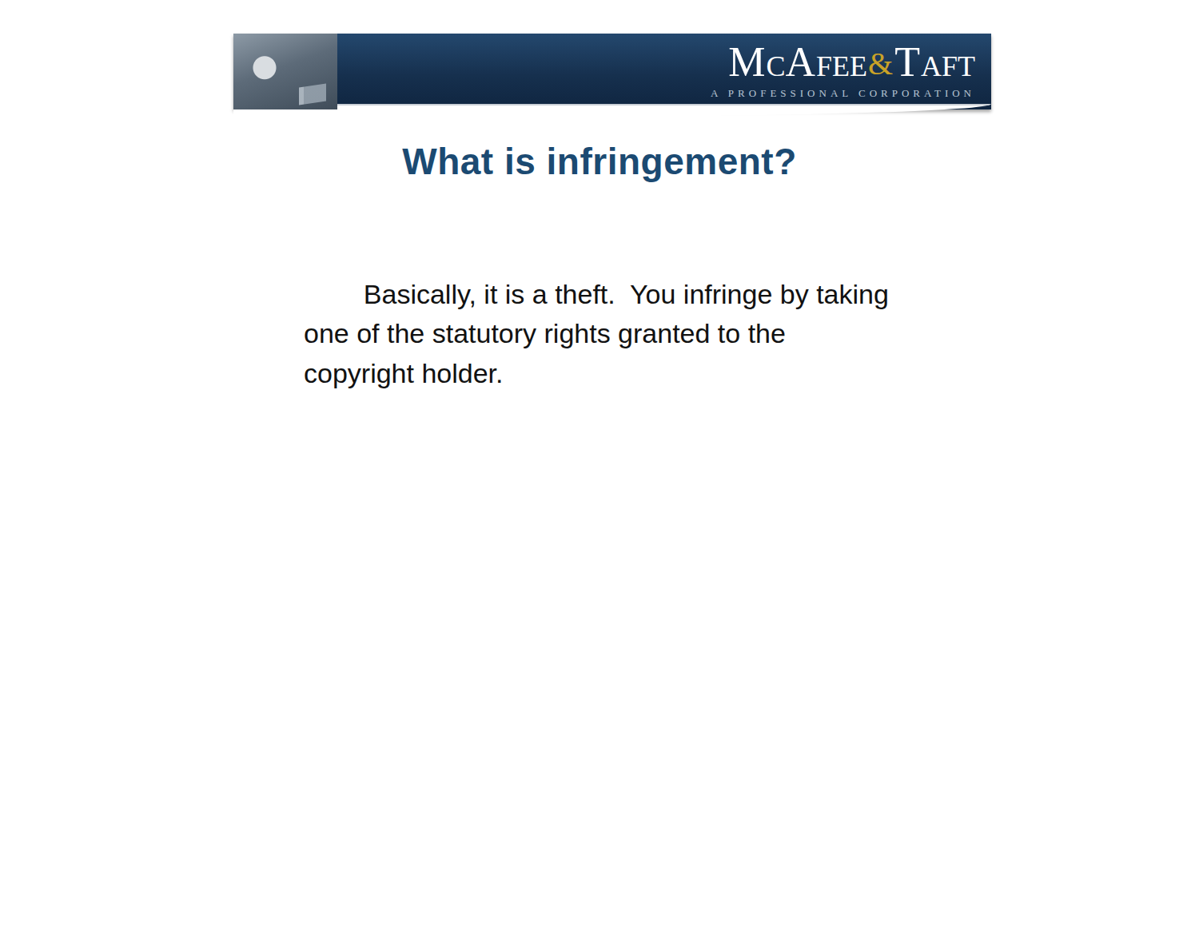MCAFEE&TAFT
A PROFESSIONAL CORPORATION
What is infringement?
Basically, it is a theft. You infringe by taking one of the statutory rights granted to the copyright holder.